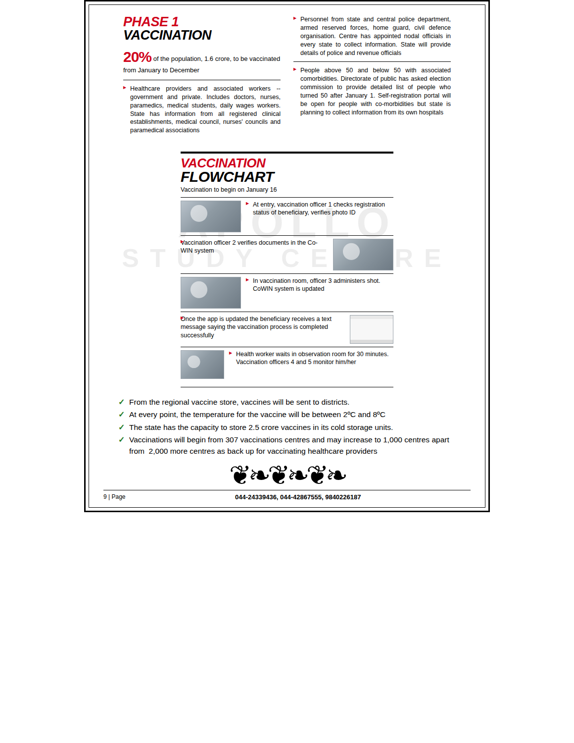APOLLOSTUDY CENTRE
PHASE 1VACCINATION
20% of the population, 1.6 crore, to be vaccinated from January to December
Healthcare providers and associated workers -- government and private. Includes doctors, nurses, paramedics, medical students, daily wages workers. State has information from all registered clinical establishments, medical council, nurses' councils and paramedical associations
Personnel from state and central police department, armed reserved forces, home guard, civil defence organisation. Centre has appointed nodal officials in every state to collect information. State will provide details of police and revenue officials
People above 50 and below 50 with associated comorbidities. Directorate of public has asked election commission to provide detailed list of people who turned 50 after January 1. Self-registration portal will be open for people with co-morbidities but state is planning to collect information from its own hospitals
VACCINATIONFLOWCHART
Vaccination to begin on January 16
At entry, vaccination officer 1 checks registration status of beneficiary, verifies photo ID
Vaccination officer 2 verifies documents in the Co-WIN system
In vaccination room, officer 3 administers shot. CoWIN system is updated
Once the app is updated the beneficiary receives a text message saying the vaccination process is completed successfully
Health worker waits in observation room for 30 minutes. Vaccination officers 4 and 5 monitor him/her
From the regional vaccine store, vaccines will be sent to districts.
At every point, the temperature for the vaccine will be between 2ºC and 8ºC
The state has the capacity to store 2.5 crore vaccines in its cold storage units.
Vaccinations will begin from 307 vaccinations centres and may increase to 1,000 centres apart from 2,000 more centres as back up for vaccinating healthcare providers
❦❧❦❧❦❧
9 | Page 044-24339436, 044-42867555, 9840226187